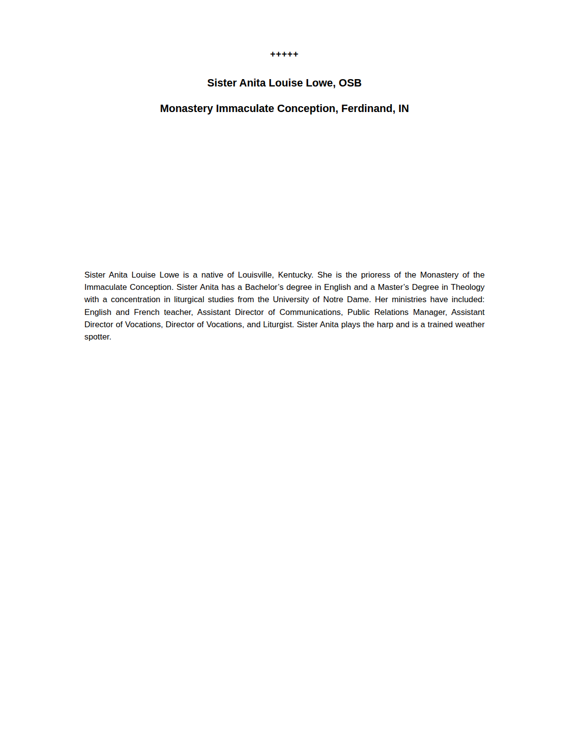+++++
Sister Anita Louise Lowe, OSB
Monastery Immaculate Conception, Ferdinand, IN
Sister Anita Louise Lowe is a native of Louisville, Kentucky. She is the prioress of the Monastery of the Immaculate Conception. Sister Anita has a Bachelor’s degree in English and a Master’s Degree in Theology with a concentration in liturgical studies from the University of Notre Dame. Her ministries have included: English and French teacher, Assistant Director of Communications, Public Relations Manager, Assistant Director of Vocations, Director of Vocations, and Liturgist. Sister Anita plays the harp and is a trained weather spotter.